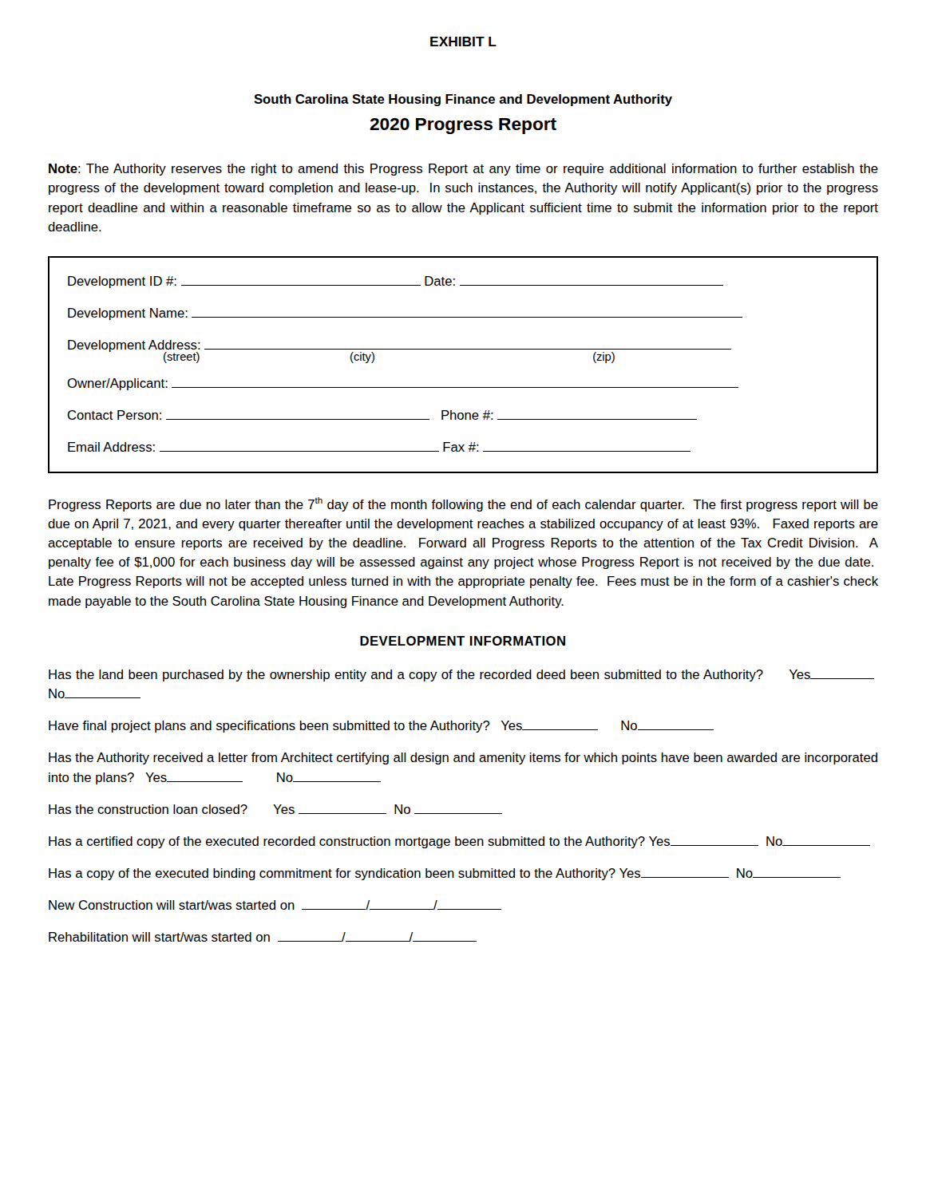EXHIBIT L
South Carolina State Housing Finance and Development Authority
2020 Progress Report
Note: The Authority reserves the right to amend this Progress Report at any time or require additional information to further establish the progress of the development toward completion and lease-up. In such instances, the Authority will notify Applicant(s) prior to the progress report deadline and within a reasonable timeframe so as to allow the Applicant sufficient time to submit the information prior to the report deadline.
Development ID #: Date:
Development Name:
Development Address:
(street) (city) (zip)
Owner/Applicant:
Contact Person: Phone #:
Email Address: Fax #:
Progress Reports are due no later than the 7th day of the month following the end of each calendar quarter. The first progress report will be due on April 7, 2021, and every quarter thereafter until the development reaches a stabilized occupancy of at least 93%. Faxed reports are acceptable to ensure reports are received by the deadline. Forward all Progress Reports to the attention of the Tax Credit Division. A penalty fee of $1,000 for each business day will be assessed against any project whose Progress Report is not received by the due date. Late Progress Reports will not be accepted unless turned in with the appropriate penalty fee. Fees must be in the form of a cashier's check made payable to the South Carolina State Housing Finance and Development Authority.
DEVELOPMENT INFORMATION
Has the land been purchased by the ownership entity and a copy of the recorded deed been submitted to the Authority? Yes No
Have final project plans and specifications been submitted to the Authority? Yes No
Has the Authority received a letter from Architect certifying all design and amenity items for which points have been awarded are incorporated into the plans? Yes No
Has the construction loan closed? Yes No
Has a certified copy of the executed recorded construction mortgage been submitted to the Authority? Yes No
Has a copy of the executed binding commitment for syndication been submitted to the Authority? Yes No
New Construction will start/was started on / /
Rehabilitation will start/was started on / /